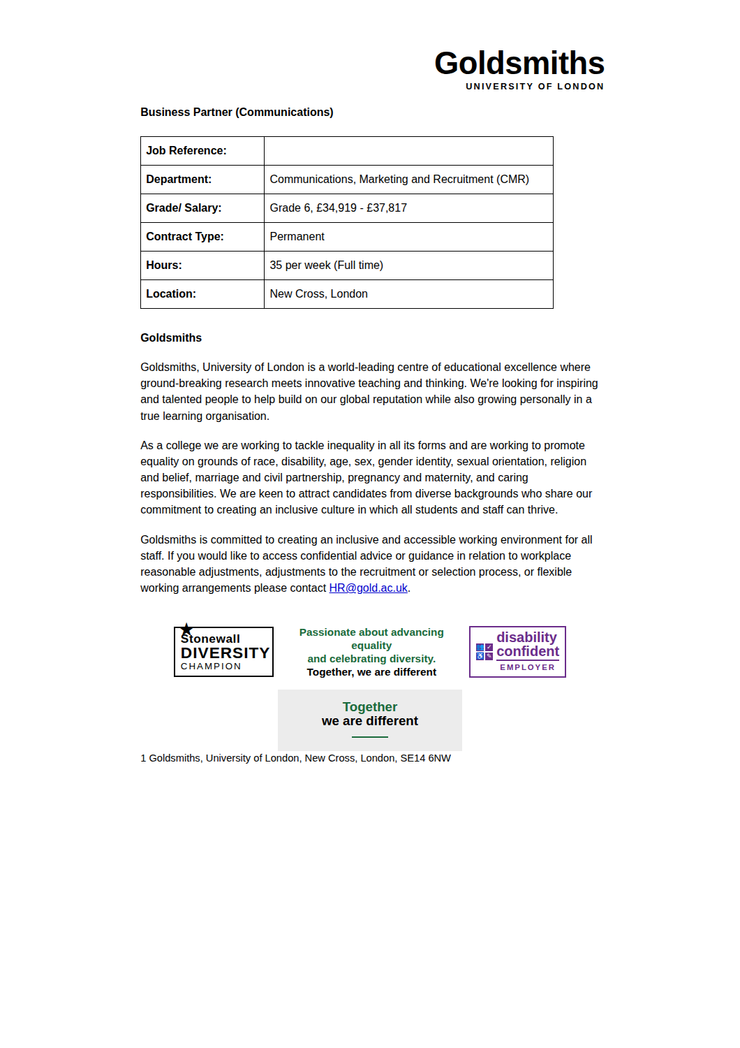Goldsmiths
UNIVERSITY OF LONDON
Business Partner (Communications)
| Job Reference: | |
| Department: | Communications, Marketing and Recruitment (CMR) |
| Grade/ Salary: | Grade 6, £34,919 - £37,817 |
| Contract Type: | Permanent |
| Hours: | 35 per week (Full time) |
| Location: | New Cross, London |
Goldsmiths
Goldsmiths, University of London is a world-leading centre of educational excellence where ground-breaking research meets innovative teaching and thinking. We're looking for inspiring and talented people to help build on our global reputation while also growing personally in a true learning organisation.
As a college we are working to tackle inequality in all its forms and are working to promote equality on grounds of race, disability, age, sex, gender identity, sexual orientation, religion and belief, marriage and civil partnership, pregnancy and maternity, and caring responsibilities. We are keen to attract candidates from diverse backgrounds who share our commitment to creating an inclusive culture in which all students and staff can thrive.
Goldsmiths is committed to creating an inclusive and accessible working environment for all staff. If you would like to access confidential advice or guidance in relation to workplace reasonable adjustments, adjustments to the recruitment or selection process, or flexible working arrangements please contact HR@gold.ac.uk.
★
Stonewall
DIVERSITY
CHAMPION
Passionate about advancing equality
and celebrating diversity.
Together, we are different
👥✓ ♿✎
disability
confident
EMPLOYER
Together
we are different
1 Goldsmiths, University of London, New Cross, London, SE14 6NW